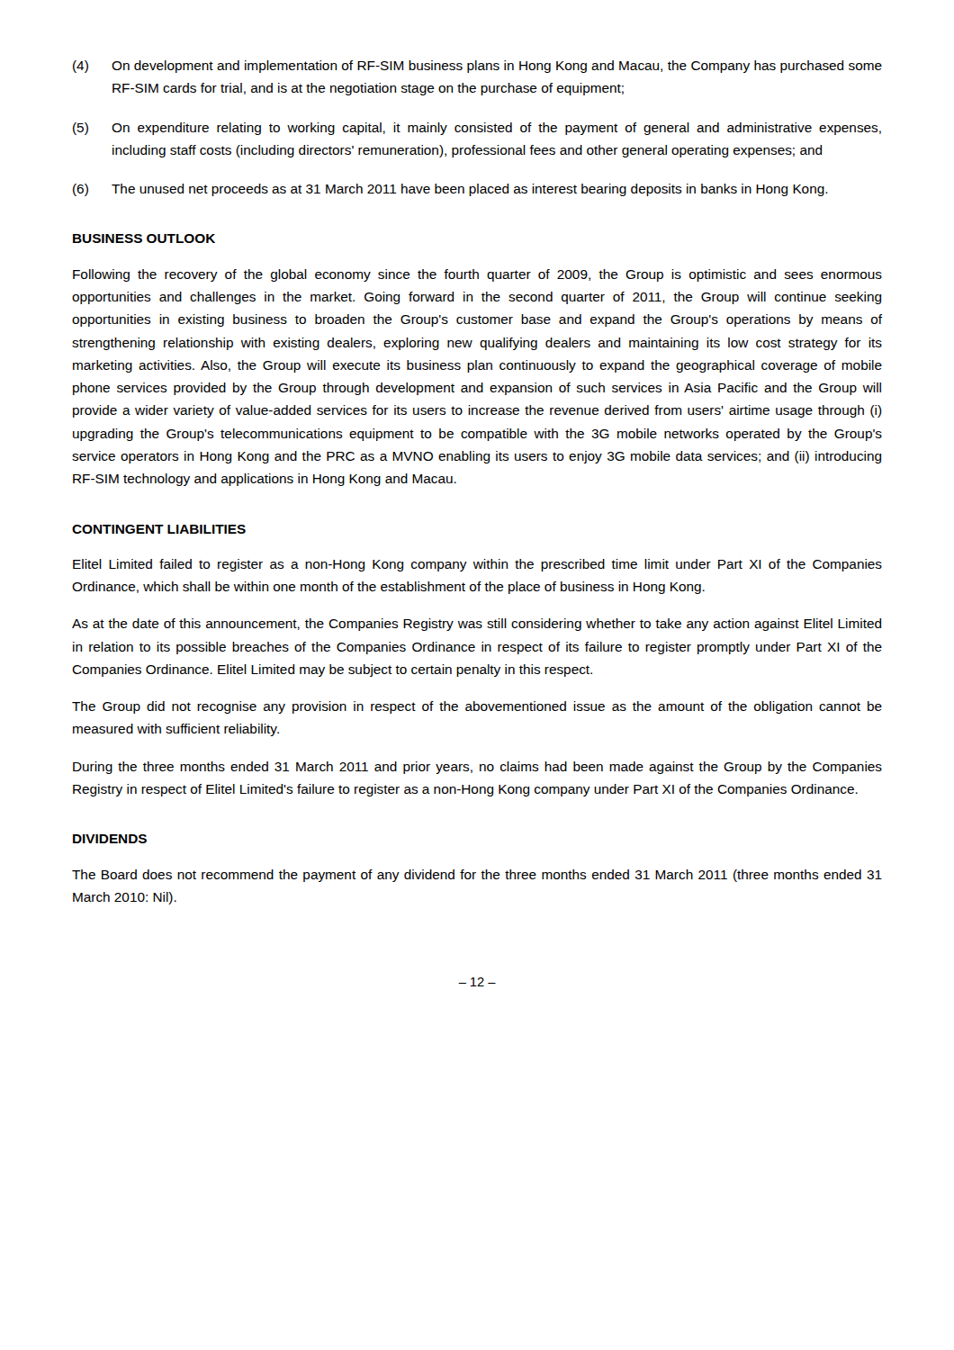(4)
On development and implementation of RF-SIM business plans in Hong Kong and Macau, the Company has purchased some RF-SIM cards for trial, and is at the negotiation stage on the purchase of equipment;
(5)
On expenditure relating to working capital, it mainly consisted of the payment of general and administrative expenses, including staff costs (including directors' remuneration), professional fees and other general operating expenses; and
(6)
The unused net proceeds as at 31 March 2011 have been placed as interest bearing deposits in banks in Hong Kong.
BUSINESS OUTLOOK
Following the recovery of the global economy since the fourth quarter of 2009, the Group is optimistic and sees enormous opportunities and challenges in the market. Going forward in the second quarter of 2011, the Group will continue seeking opportunities in existing business to broaden the Group's customer base and expand the Group's operations by means of strengthening relationship with existing dealers, exploring new qualifying dealers and maintaining its low cost strategy for its marketing activities. Also, the Group will execute its business plan continuously to expand the geographical coverage of mobile phone services provided by the Group through development and expansion of such services in Asia Pacific and the Group will provide a wider variety of value-added services for its users to increase the revenue derived from users' airtime usage through (i) upgrading the Group's telecommunications equipment to be compatible with the 3G mobile networks operated by the Group's service operators in Hong Kong and the PRC as a MVNO enabling its users to enjoy 3G mobile data services; and (ii) introducing RF-SIM technology and applications in Hong Kong and Macau.
CONTINGENT LIABILITIES
Elitel Limited failed to register as a non-Hong Kong company within the prescribed time limit under Part XI of the Companies Ordinance, which shall be within one month of the establishment of the place of business in Hong Kong.
As at the date of this announcement, the Companies Registry was still considering whether to take any action against Elitel Limited in relation to its possible breaches of the Companies Ordinance in respect of its failure to register promptly under Part XI of the Companies Ordinance. Elitel Limited may be subject to certain penalty in this respect.
The Group did not recognise any provision in respect of the abovementioned issue as the amount of the obligation cannot be measured with sufficient reliability.
During the three months ended 31 March 2011 and prior years, no claims had been made against the Group by the Companies Registry in respect of Elitel Limited's failure to register as a non-Hong Kong company under Part XI of the Companies Ordinance.
DIVIDENDS
The Board does not recommend the payment of any dividend for the three months ended 31 March 2011 (three months ended 31 March 2010: Nil).
– 12 –